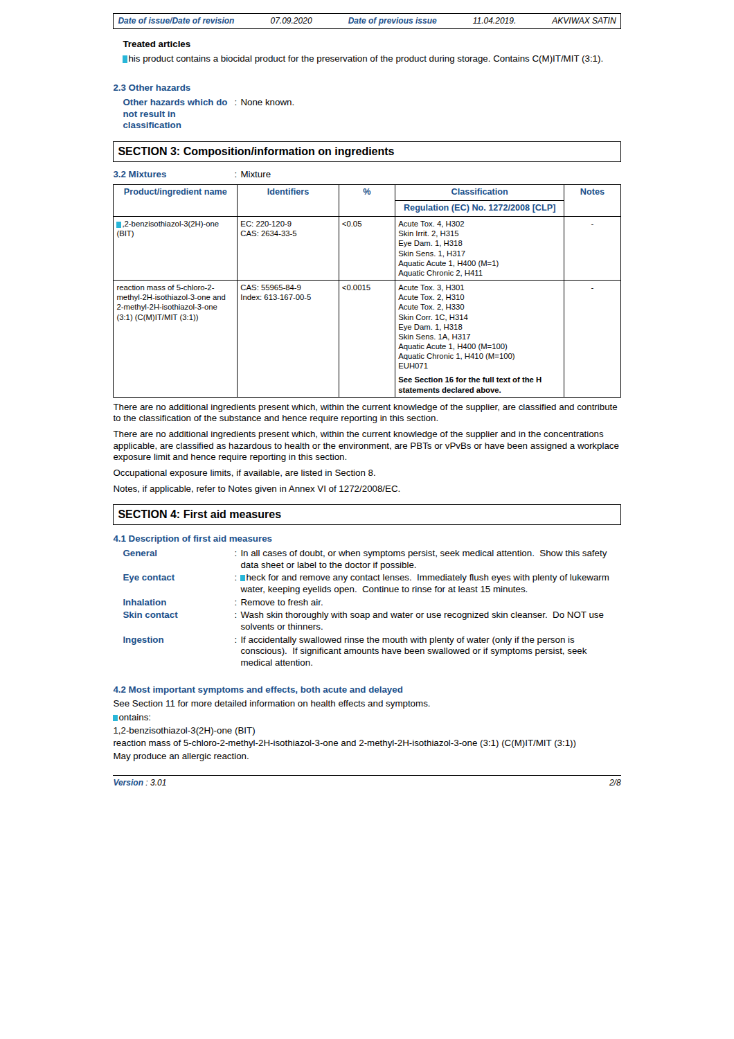Date of issue/Date of revision 07.09.2020 Date of previous issue 11.04.2019. AKVIWAX SATIN
Treated articles
his product contains a biocidal product for the preservation of the product during storage. Contains C(M)IT/MIT (3:1).
2.3 Other hazards
Other hazards which do not result in classification
:
None known.
SECTION 3: Composition/information on ingredients
3.2 Mixtures
:
Mixture
| Product/ingredient name | Identifiers | % | Classification | Notes |
| --- | --- | --- | --- | --- |
| Regulation (EC) No. 1272/2008 [CLP] |
| ,2-benzisothiazol-3(2H)-one (BIT) | EC: 220-120-9 CAS: 2634-33-5 | <0.05 | Acute Tox. 4, H302 Skin Irrit. 2, H315 Eye Dam. 1, H318 Skin Sens. 1, H317 Aquatic Acute 1, H400 (M=1) Aquatic Chronic 2, H411 | - |
| reaction mass of 5-chloro-2-methyl-2H-isothiazol-3-one and 2-methyl-2H-isothiazol-3-one (3:1) (C(M)IT/MIT (3:1)) | CAS: 55965-84-9 Index: 613-167-00-5 | <0.0015 | Acute Tox. 3, H301 Acute Tox. 2, H310 Acute Tox. 2, H330 Skin Corr. 1C, H314 Eye Dam. 1, H318 Skin Sens. 1A, H317 Aquatic Acute 1, H400 (M=100) Aquatic Chronic 1, H410 (M=100) EUH071 See Section 16 for the full text of the H statements declared above. | - |
There are no additional ingredients present which, within the current knowledge of the supplier, are classified and contribute to the classification of the substance and hence require reporting in this section.
There are no additional ingredients present which, within the current knowledge of the supplier and in the concentrations applicable, are classified as hazardous to health or the environment, are PBTs or vPvBs or have been assigned a workplace exposure limit and hence require reporting in this section.
Occupational exposure limits, if available, are listed in Section 8.
Notes, if applicable, refer to Notes given in Annex VI of 1272/2008/EC.
SECTION 4: First aid measures
4.1 Description of first aid measures
General
:
In all cases of doubt, or when symptoms persist, seek medical attention. Show this safety data sheet or label to the doctor if possible.
Eye contact
:
heck for and remove any contact lenses. Immediately flush eyes with plenty of lukewarm water, keeping eyelids open. Continue to rinse for at least 15 minutes.
Inhalation
:
Remove to fresh air.
Skin contact
:
Wash skin thoroughly with soap and water or use recognized skin cleanser. Do NOT use solvents or thinners.
Ingestion
:
If accidentally swallowed rinse the mouth with plenty of water (only if the person is conscious). If significant amounts have been swallowed or if symptoms persist, seek medical attention.
4.2 Most important symptoms and effects, both acute and delayed
See Section 11 for more detailed information on health effects and symptoms.
ontains:
1,2-benzisothiazol-3(2H)-one (BIT)
reaction mass of 5-chloro-2-methyl-2H-isothiazol-3-one and 2-methyl-2H-isothiazol-3-one (3:1) (C(M)IT/MIT (3:1))
May produce an allergic reaction.
Version : 3.01 2/8